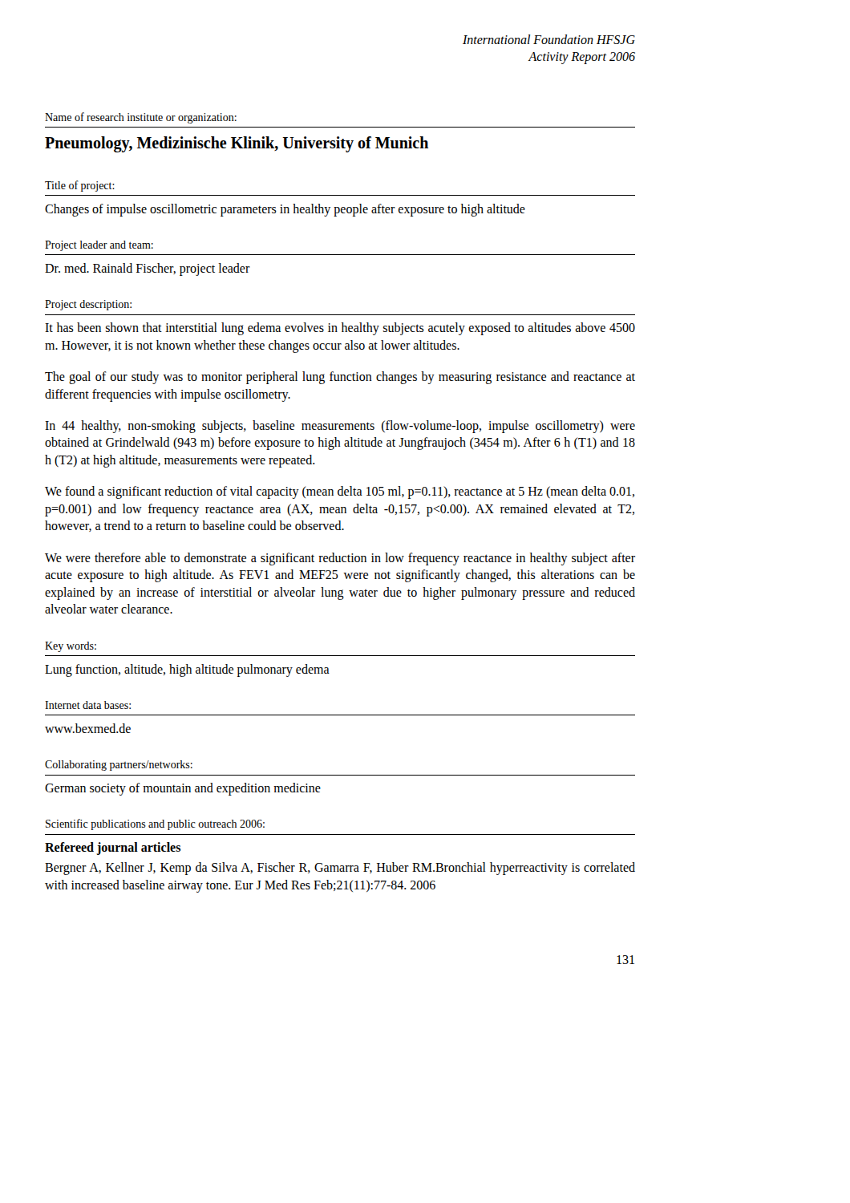International Foundation HFSJG
Activity Report 2006
Name of research institute or organization:
Pneumology, Medizinische Klinik, University of Munich
Title of project:
Changes of impulse oscillometric parameters in healthy people after exposure to high altitude
Project leader and team:
Dr. med. Rainald Fischer, project leader
Project description:
It has been shown that interstitial lung edema evolves in healthy subjects acutely exposed to altitudes above 4500 m. However, it is not known whether these changes occur also at lower altitudes.
The goal of our study was to monitor peripheral lung function changes by measuring resistance and reactance at different frequencies with impulse oscillometry.
In 44 healthy, non-smoking subjects, baseline measurements (flow-volume-loop, impulse oscillometry) were obtained at Grindelwald (943 m) before exposure to high altitude at Jungfraujoch (3454 m). After 6 h (T1) and 18 h (T2) at high altitude, measurements were repeated.
We found a significant reduction of vital capacity (mean delta 105 ml, p=0.11), reactance at 5 Hz (mean delta 0.01, p=0.001) and low frequency reactance area (AX, mean delta -0,157, p<0.00). AX remained elevated at T2, however, a trend to a return to baseline could be observed.
We were therefore able to demonstrate a significant reduction in low frequency reactance in healthy subject after acute exposure to high altitude. As FEV1 and MEF25 were not significantly changed, this alterations can be explained by an increase of interstitial or alveolar lung water due to higher pulmonary pressure and reduced alveolar water clearance.
Key words:
Lung function, altitude, high altitude pulmonary edema
Internet data bases:
www.bexmed.de
Collaborating partners/networks:
German society of mountain and expedition medicine
Scientific publications and public outreach 2006:
Refereed journal articles
Bergner A, Kellner J, Kemp da Silva A, Fischer R, Gamarra F, Huber RM.Bronchial hyperreactivity is correlated with increased baseline airway tone. Eur J Med Res Feb;21(11):77-84. 2006
131